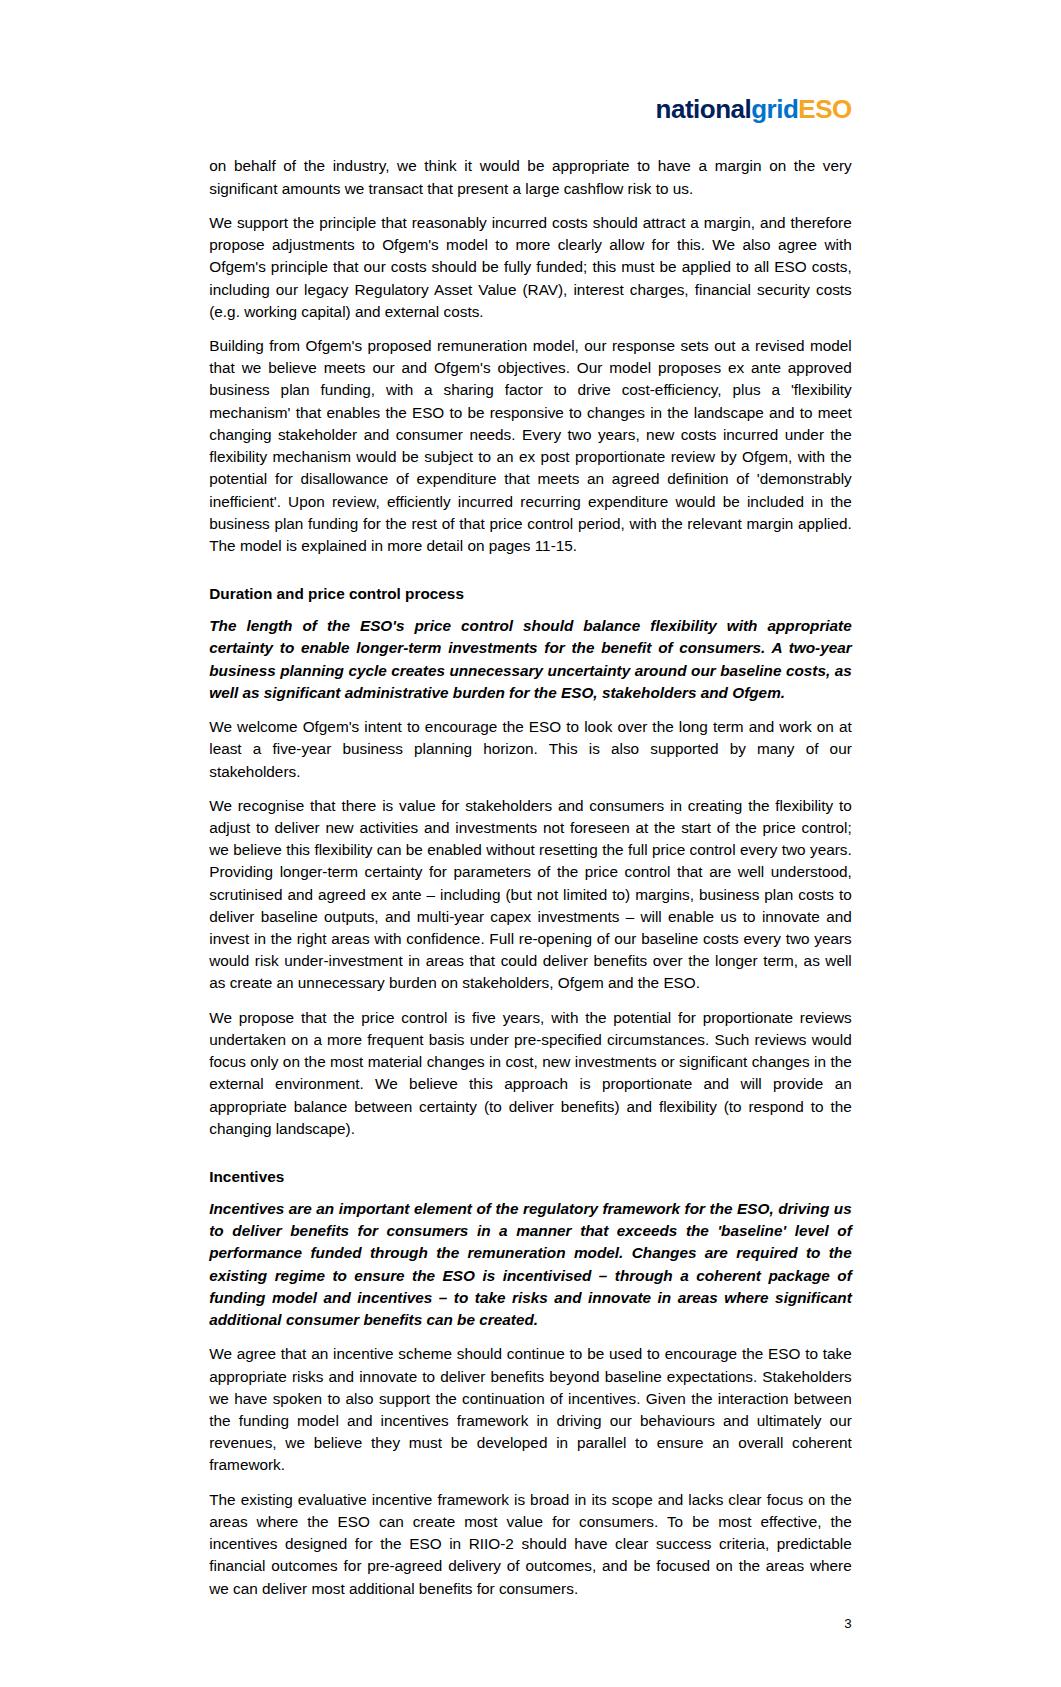national grid ESO
on behalf of the industry, we think it would be appropriate to have a margin on the very significant amounts we transact that present a large cashflow risk to us.
We support the principle that reasonably incurred costs should attract a margin, and therefore propose adjustments to Ofgem's model to more clearly allow for this. We also agree with Ofgem's principle that our costs should be fully funded; this must be applied to all ESO costs, including our legacy Regulatory Asset Value (RAV), interest charges, financial security costs (e.g. working capital) and external costs.
Building from Ofgem's proposed remuneration model, our response sets out a revised model that we believe meets our and Ofgem's objectives. Our model proposes ex ante approved business plan funding, with a sharing factor to drive cost-efficiency, plus a 'flexibility mechanism' that enables the ESO to be responsive to changes in the landscape and to meet changing stakeholder and consumer needs. Every two years, new costs incurred under the flexibility mechanism would be subject to an ex post proportionate review by Ofgem, with the potential for disallowance of expenditure that meets an agreed definition of 'demonstrably inefficient'. Upon review, efficiently incurred recurring expenditure would be included in the business plan funding for the rest of that price control period, with the relevant margin applied. The model is explained in more detail on pages 11-15.
Duration and price control process
The length of the ESO's price control should balance flexibility with appropriate certainty to enable longer-term investments for the benefit of consumers. A two-year business planning cycle creates unnecessary uncertainty around our baseline costs, as well as significant administrative burden for the ESO, stakeholders and Ofgem.
We welcome Ofgem's intent to encourage the ESO to look over the long term and work on at least a five-year business planning horizon. This is also supported by many of our stakeholders.
We recognise that there is value for stakeholders and consumers in creating the flexibility to adjust to deliver new activities and investments not foreseen at the start of the price control; we believe this flexibility can be enabled without resetting the full price control every two years. Providing longer-term certainty for parameters of the price control that are well understood, scrutinised and agreed ex ante – including (but not limited to) margins, business plan costs to deliver baseline outputs, and multi-year capex investments – will enable us to innovate and invest in the right areas with confidence. Full re-opening of our baseline costs every two years would risk under-investment in areas that could deliver benefits over the longer term, as well as create an unnecessary burden on stakeholders, Ofgem and the ESO.
We propose that the price control is five years, with the potential for proportionate reviews undertaken on a more frequent basis under pre-specified circumstances. Such reviews would focus only on the most material changes in cost, new investments or significant changes in the external environment. We believe this approach is proportionate and will provide an appropriate balance between certainty (to deliver benefits) and flexibility (to respond to the changing landscape).
Incentives
Incentives are an important element of the regulatory framework for the ESO, driving us to deliver benefits for consumers in a manner that exceeds the 'baseline' level of performance funded through the remuneration model. Changes are required to the existing regime to ensure the ESO is incentivised – through a coherent package of funding model and incentives – to take risks and innovate in areas where significant additional consumer benefits can be created.
We agree that an incentive scheme should continue to be used to encourage the ESO to take appropriate risks and innovate to deliver benefits beyond baseline expectations. Stakeholders we have spoken to also support the continuation of incentives. Given the interaction between the funding model and incentives framework in driving our behaviours and ultimately our revenues, we believe they must be developed in parallel to ensure an overall coherent framework.
The existing evaluative incentive framework is broad in its scope and lacks clear focus on the areas where the ESO can create most value for consumers. To be most effective, the incentives designed for the ESO in RIIO-2 should have clear success criteria, predictable financial outcomes for pre-agreed delivery of outcomes, and be focused on the areas where we can deliver most additional benefits for consumers.
3